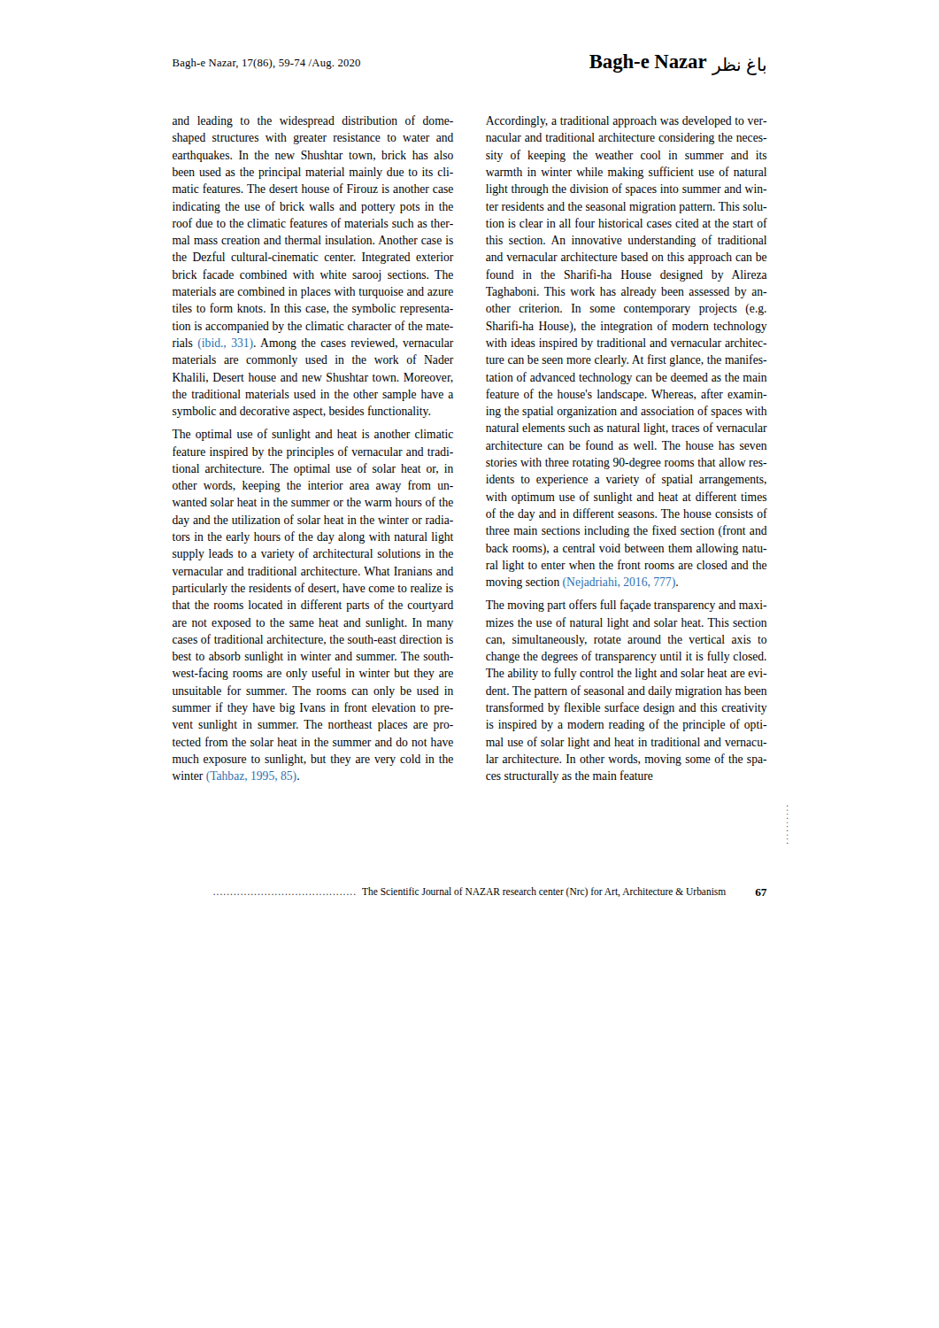Bagh-e Nazar, 17(86), 59-74 /Aug. 2020
Bagh-e Nazar باغ نظر
and leading to the widespread distribution of dome-shaped structures with greater resistance to water and earthquakes. In the new Shushtar town, brick has also been used as the principal material mainly due to its climatic features. The desert house of Firouz is another case indicating the use of brick walls and pottery pots in the roof due to the climatic features of materials such as thermal mass creation and thermal insulation. Another case is the Dezful cultural-cinematic center. Integrated exterior brick facade combined with white sarooj sections. The materials are combined in places with turquoise and azure tiles to form knots. In this case, the symbolic representation is accompanied by the climatic character of the materials (ibid., 331). Among the cases reviewed, vernacular materials are commonly used in the work of Nader Khalili, Desert house and new Shushtar town. Moreover, the traditional materials used in the other sample have a symbolic and decorative aspect, besides functionality.
The optimal use of sunlight and heat is another climatic feature inspired by the principles of vernacular and traditional architecture. The optimal use of solar heat or, in other words, keeping the interior area away from unwanted solar heat in the summer or the warm hours of the day and the utilization of solar heat in the winter or radiators in the early hours of the day along with natural light supply leads to a variety of architectural solutions in the vernacular and traditional architecture. What Iranians and particularly the residents of desert, have come to realize is that the rooms located in different parts of the courtyard are not exposed to the same heat and sunlight. In many cases of traditional architecture, the south-east direction is best to absorb sunlight in winter and summer. The southwest-facing rooms are only useful in winter but they are unsuitable for summer. The rooms can only be used in summer if they have big Ivans in front elevation to prevent sunlight in summer. The northeast places are protected from the solar heat in the summer and do not have much exposure to sunlight, but they are very cold in the winter (Tahbaz, 1995, 85).
Accordingly, a traditional approach was developed to vernacular and traditional architecture considering the necessity of keeping the weather cool in summer and its warmth in winter while making sufficient use of natural light through the division of spaces into summer and winter residents and the seasonal migration pattern. This solution is clear in all four historical cases cited at the start of this section. An innovative understanding of traditional and vernacular architecture based on this approach can be found in the Sharifi-ha House designed by Alireza Taghaboni. This work has already been assessed by another criterion. In some contemporary projects (e.g. Sharifi-ha House), the integration of modern technology with ideas inspired by traditional and vernacular architecture can be seen more clearly. At first glance, the manifestation of advanced technology can be deemed as the main feature of the house's landscape. Whereas, after examining the spatial organization and association of spaces with natural elements such as natural light, traces of vernacular architecture can be found as well. The house has seven stories with three rotating 90-degree rooms that allow residents to experience a variety of spatial arrangements, with optimum use of sunlight and heat at different times of the day and in different seasons. The house consists of three main sections including the fixed section (front and back rooms), a central void between them allowing natural light to enter when the front rooms are closed and the moving section (Nejadriahi, 2016, 777).
The moving part offers full façade transparency and maximizes the use of natural light and solar heat. This section can, simultaneously, rotate around the vertical axis to change the degrees of transparency until it is fully closed. The ability to fully control the light and solar heat are evident. The pattern of seasonal and daily migration has been transformed by flexible surface design and this creativity is inspired by a modern reading of the principle of optimal use of solar light and heat in traditional and vernacular architecture. In other words, moving some of the spaces structurally as the main feature
..........
.......................................... The Scientific Journal of NAZAR research center (Nrc) for Art, Architecture & Urbanism
67